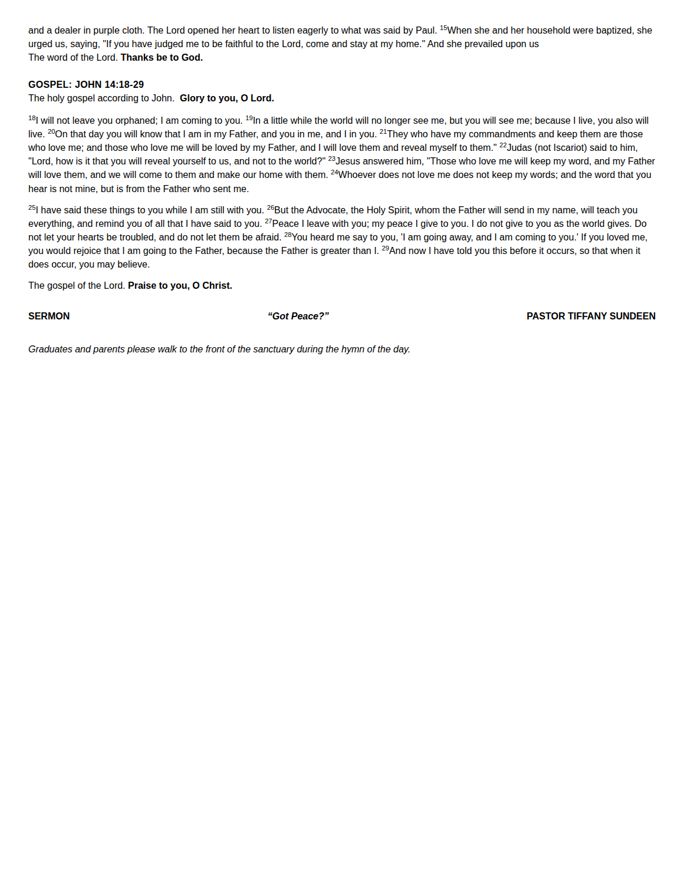and a dealer in purple cloth. The Lord opened her heart to listen eagerly to what was said by Paul. 15When she and her household were baptized, she urged us, saying, "If you have judged me to be faithful to the Lord, come and stay at my home." And she prevailed upon us
The word of the Lord. Thanks be to God.
GOSPEL: JOHN 14:18-29
The holy gospel according to John. Glory to you, O Lord.
18I will not leave you orphaned; I am coming to you. 19In a little while the world will no longer see me, but you will see me; because I live, you also will live. 20On that day you will know that I am in my Father, and you in me, and I in you. 21They who have my commandments and keep them are those who love me; and those who love me will be loved by my Father, and I will love them and reveal myself to them." 22Judas (not Iscariot) said to him, "Lord, how is it that you will reveal yourself to us, and not to the world?" 23Jesus answered him, "Those who love me will keep my word, and my Father will love them, and we will come to them and make our home with them. 24Whoever does not love me does not keep my words; and the word that you hear is not mine, but is from the Father who sent me.
25I have said these things to you while I am still with you. 26But the Advocate, the Holy Spirit, whom the Father will send in my name, will teach you everything, and remind you of all that I have said to you. 27Peace I leave with you; my peace I give to you. I do not give to you as the world gives. Do not let your hearts be troubled, and do not let them be afraid. 28You heard me say to you, 'I am going away, and I am coming to you.' If you loved me, you would rejoice that I am going to the Father, because the Father is greater than I. 29And now I have told you this before it occurs, so that when it does occur, you may believe.
The gospel of the Lord. Praise to you, O Christ.
SERMON “Got Peace?” PASTOR TIFFANY SUNDEEN
Graduates and parents please walk to the front of the sanctuary during the hymn of the day.